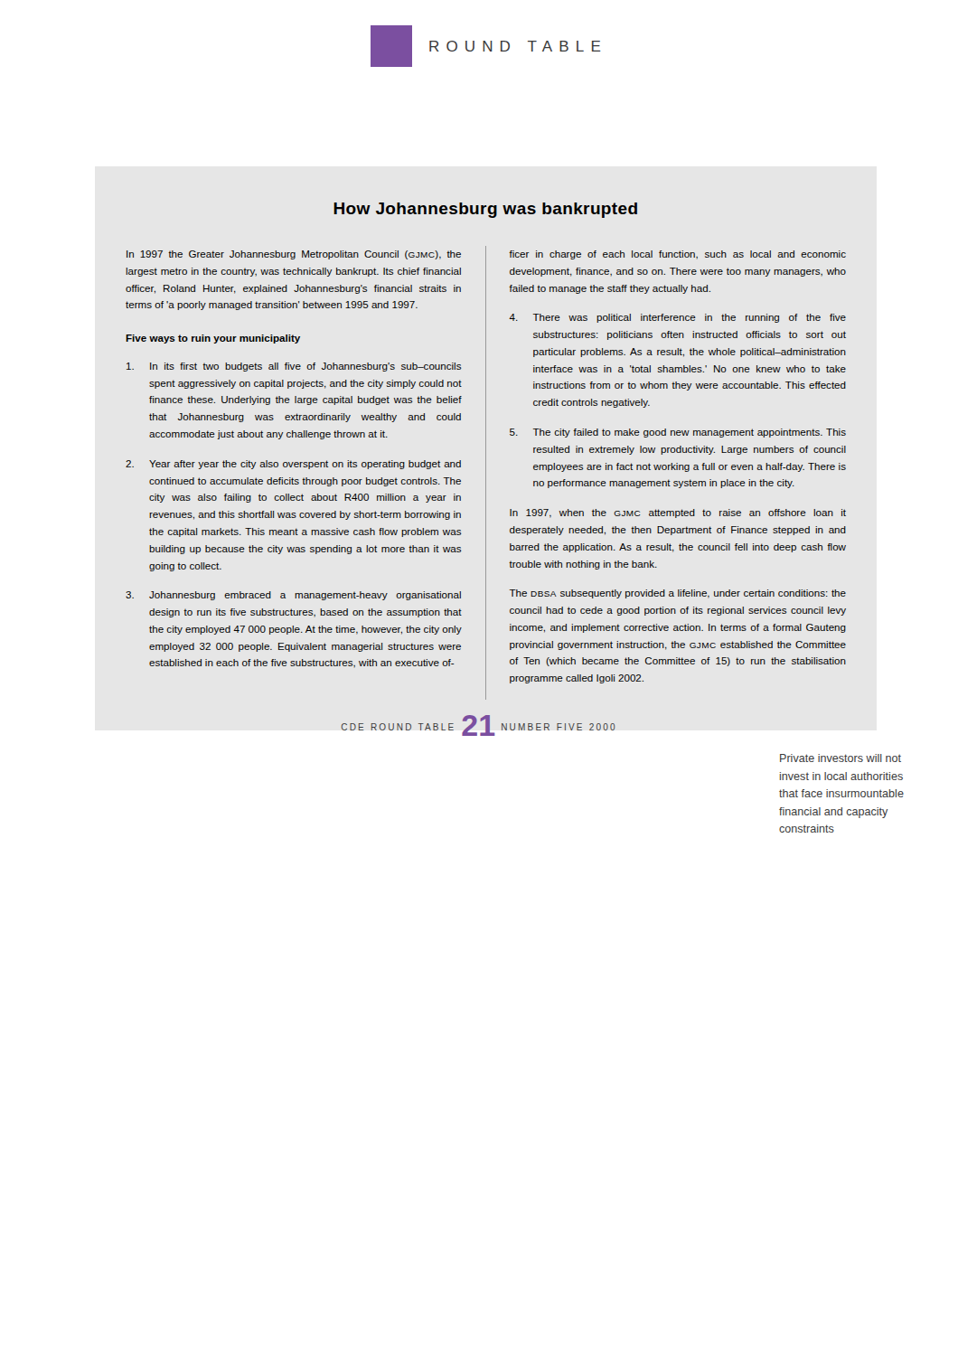ROUND TABLE
How Johannesburg was bankrupted
In 1997 the Greater Johannesburg Metropolitan Council (GJMC), the largest metro in the country, was technically bankrupt. Its chief financial officer, Roland Hunter, explained Johannesburg's financial straits in terms of 'a poorly managed transition' between 1995 and 1997.
Five ways to ruin your municipality
1.
In its first two budgets all five of Johannesburg's sub–councils spent aggressively on capital projects, and the city simply could not finance these. Underlying the large capital budget was the belief that Johannesburg was extraordinarily wealthy and could accommodate just about any challenge thrown at it.
2.
Year after year the city also overspent on its operating budget and continued to accumulate deficits through poor budget controls. The city was also failing to collect about R400 million a year in revenues, and this shortfall was covered by short-term borrowing in the capital markets. This meant a massive cash flow problem was building up because the city was spending a lot more than it was going to collect.
3.
Johannesburg embraced a management-heavy organisational design to run its five substructures, based on the assumption that the city employed 47 000 people. At the time, however, the city only employed 32 000 people. Equivalent managerial structures were established in each of the five substructures, with an executive of-
ficer in charge of each local function, such as local and economic development, finance, and so on. There were too many managers, who failed to manage the staff they actually had.
4.
There was political interference in the running of the five substructures: politicians often instructed officials to sort out particular problems. As a result, the whole political–administration interface was in a 'total shambles.' No one knew who to take instructions from or to whom they were accountable. This effected credit controls negatively.
5.
The city failed to make good new management appointments. This resulted in extremely low productivity. Large numbers of council employees are in fact not working a full or even a half-day. There is no performance management system in place in the city.
In 1997, when the GJMC attempted to raise an offshore loan it desperately needed, the then Department of Finance stepped in and barred the application. As a result, the council fell into deep cash flow trouble with nothing in the bank.
The DBSA subsequently provided a lifeline, under certain conditions: the council had to cede a good portion of its regional services council levy income, and implement corrective action. In terms of a formal Gauteng provincial government instruction, the GJMC established the Committee of Ten (which became the Committee of 15) to run the stabilisation programme called Igoli 2002.
Private investors will not invest in local authorities that face insurmountable financial and capacity constraints
CDE ROUND TABLE21 NUMBER FIVE 2000